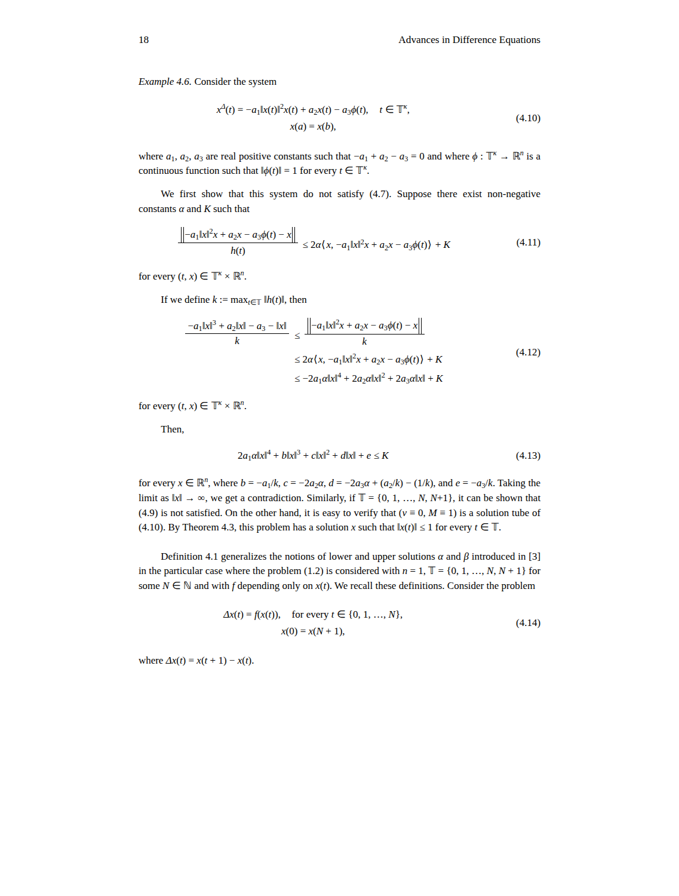18 Advances in Difference Equations
Example 4.6. Consider the system
xΔ(t) = −a1‖x(t)‖2x(t) + a2x(t) − a3ϕ(t), t ∈ 𝕋κ,
x(a) = x(b),
(4.10)
where a1, a2, a3 are real positive constants such that −a1 + a2 − a3 = 0 and where ϕ : 𝕋κ → ℝn is a continuous function such that ‖ϕ(t)‖ = 1 for every t ∈ 𝕋κ.
We first show that this system do not satisfy (4.7). Suppose there exist non-negative constants α and K such that
−a1‖x‖2x + a2x − a3ϕ(t) − x h(t) ≤ 2α⟨x, −a1‖x‖2x + a2x − a3ϕ(t)⟩ + K
(4.11)
for every (t, x) ∈ 𝕋κ × ℝn.
If we define k := maxt∈𝕋 ‖h(t)‖, then
−a1‖x‖3 + a2‖x‖ − a3 − ‖x‖ k ≤ −a1‖x‖2x + a2x − a3ϕ(t) − x k ≤ 2α⟨x, −a1‖x‖2x + a2x − a3ϕ(t)⟩ + K ≤ −2a1α‖x‖4 + 2a2α‖x‖2 + 2a3α‖x‖ + K
(4.12)
for every (t, x) ∈ 𝕋κ × ℝn.
Then,
2a1α‖x‖4 + b‖x‖3 + c‖x‖2 + d‖x‖ + e ≤ K
(4.13)
for every x ∈ ℝn, where b = −a1/k, c = −2a2α, d = −2a3α + (a2/k) − (1/k), and e = −a3/k. Taking the limit as ‖x‖ → ∞, we get a contradiction. Similarly, if 𝕋 = {0, 1, …, N, N+1}, it can be shown that (4.9) is not satisfied. On the other hand, it is easy to verify that (v ≡ 0, M ≡ 1) is a solution tube of (4.10). By Theorem 4.3, this problem has a solution x such that ‖x(t)‖ ≤ 1 for every t ∈ 𝕋.
Definition 4.1 generalizes the notions of lower and upper solutions α and β introduced in [3] in the particular case where the problem (1.2) is considered with n = 1, 𝕋 = {0, 1, …, N, N + 1} for some N ∈ ℕ and with f depending only on x(t). We recall these definitions. Consider the problem
Δx(t) = f(x(t)), for every t ∈ {0, 1, …, N},
x(0) = x(N + 1),
(4.14)
where Δx(t) = x(t + 1) − x(t).